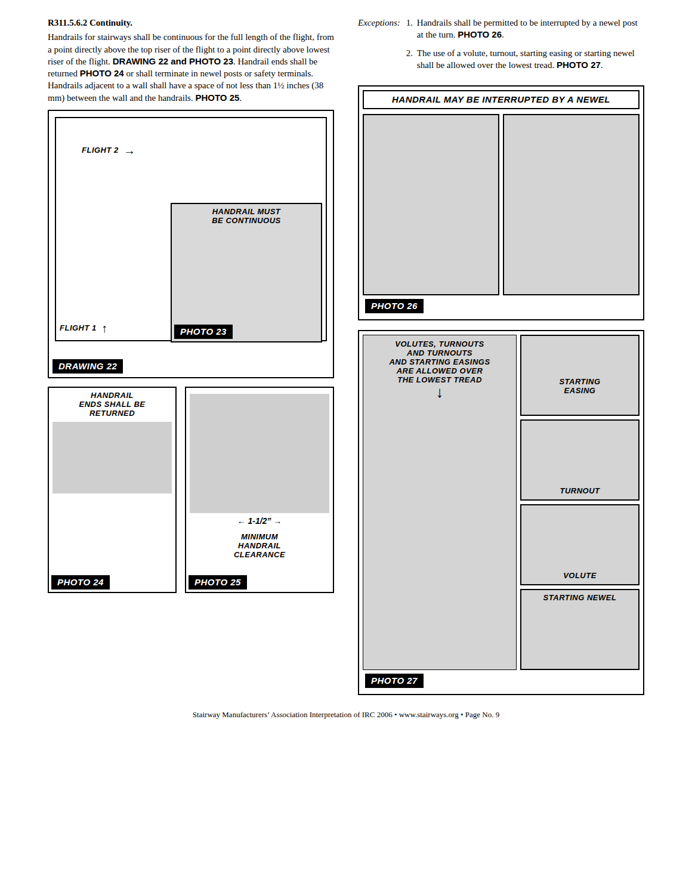R311.5.6.2 Continuity.
Handrails for stairways shall be continuous for the full length of the flight, from a point directly above the top riser of the flight to a point directly above lowest riser of the flight. DRAWING 22 and PHOTO 23. Handrail ends shall be returned PHOTO 24 or shall terminate in newel posts or safety terminals. Handrails adjacent to a wall shall have a space of not less than 1½ inches (38 mm) between the wall and the handrails. PHOTO 25.
FLIGHT 2
FLIGHT 1
HANDRAIL MUST
BE CONTINUOUS
PHOTO 23
DRAWING 22
HANDRAIL
ENDS SHALL BE
RETURNED
PHOTO 24
← 1-1/2” →
MINIMUM
HANDRAIL
CLEARANCE
PHOTO 25
Exceptions:
1. Handrails shall be permitted to be interrupted by a newel post at the turn. PHOTO 26.
2. The use of a volute, turnout, starting easing or starting newel shall be allowed over the lowest tread. PHOTO 27.
HANDRAIL MAY BE INTERRUPTED BY A NEWEL
PHOTO 26
VOLUTES, TURNOUTS
AND TURNOUTS
AND STARTING EASINGS
ARE ALLOWED OVER
THE LOWEST TREAD
↓
STARTING
EASING
TURNOUT
VOLUTE
STARTING NEWEL
PHOTO 27
Stairway Manufacturers’ Association Interpretation of IRC 2006 • www.stairways.org • Page No. 9